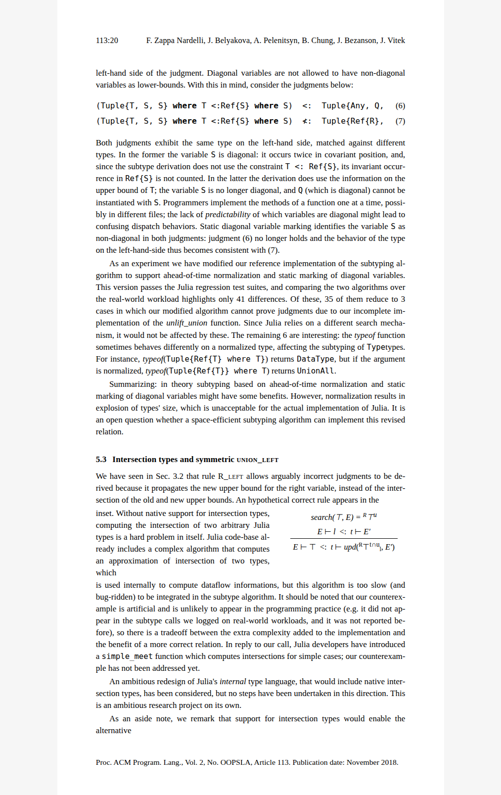113:20 F. Zappa Nardelli, J. Belyakova, A. Pelenitsyn, B. Chung, J. Bezanson, J. Vitek
left-hand side of the judgment. Diagonal variables are not allowed to have non-diagonal variables as lower-bounds. With this in mind, consider the judgments below:
(Tuple{T, S, S} where T <:Ref{S} where S) <: Tuple{Any, Q, Q} where Q
(6)
(Tuple{T, S, S} where T <:Ref{S} where S) ≮: Tuple{Ref{R}, Q, Q} where R where Q
(7)
Both judgments exhibit the same type on the left-hand side, matched against different types. In the former the variable S is diagonal: it occurs twice in covariant position, and, since the subtype derivation does not use the constraint T <: Ref{S}, its invariant occurrence in Ref{S} is not counted. In the latter the derivation does use the information on the upper bound of T; the variable S is no longer diagonal, and Q (which is diagonal) cannot be instantiated with S. Programmers implement the methods of a function one at a time, possibly in different files; the lack of predictability of which variables are diagonal might lead to confusing dispatch behaviors. Static diagonal variable marking identifies the variable S as non-diagonal in both judgments: judgment (6) no longer holds and the behavior of the type on the left-hand-side thus becomes consistent with (7).
As an experiment we have modified our reference implementation of the subtyping algorithm to support ahead-of-time normalization and static marking of diagonal variables. This version passes the Julia regression test suites, and comparing the two algorithms over the real-world workload highlights only 41 differences. Of these, 35 of them reduce to 3 cases in which our modified algorithm cannot prove judgments due to our incomplete implementation of the unlift_union function. Since Julia relies on a different search mechanism, it would not be affected by these. The remaining 6 are interesting: the typeof function sometimes behaves differently on a normalized type, affecting the subtyping of Typetypes. For instance, typeof(Tuple{Ref{T} where T}) returns DataType, but if the argument is normalized, typeof(Tuple{Ref{T}} where T) returns UnionAll.
Summarizing: in theory subtyping based on ahead-of-time normalization and static marking of diagonal variables might have some benefits. However, normalization results in explosion of types' size, which is unacceptable for the actual implementation of Julia. It is an open question whether a space-efficient subtyping algorithm can implement this revised relation.
5.3 Intersection types and symmetric union_left
We have seen in Sec. 3.2 that rule R_left allows arguably incorrect judgments to be derived because it propagates the new upper bound for the right variable, instead of the intersection of the old and new upper bounds. An hypothetical correct rule appears in the
search(⊤, E) = R⊤u
E ⊢ l <: t ⊢ E′
E ⊢ ⊤ <: t ⊢ upd(R⊤t∩ul, E′)
inset. Without native support for intersection types, computing the intersection of two arbitrary Julia types is a hard problem in itself. Julia code-base already includes a complex algorithm that computes an approximation of intersection of two types, which
is used internally to compute dataflow informations, but this algorithm is too slow (and bug-ridden) to be integrated in the subtype algorithm. It should be noted that our counterexample is artificial and is unlikely to appear in the programming practice (e.g. it did not appear in the subtype calls we logged on real-world workloads, and it was not reported before), so there is a tradeoff between the extra complexity added to the implementation and the benefit of a more correct relation. In reply to our call, Julia developers have introduced a simple_meet function which computes intersections for simple cases; our counterexample has not been addressed yet.
An ambitious redesign of Julia's internal type language, that would include native intersection types, has been considered, but no steps have been undertaken in this direction. This is an ambitious research project on its own.
As an aside note, we remark that support for intersection types would enable the alternative
Proc. ACM Program. Lang., Vol. 2, No. OOPSLA, Article 113. Publication date: November 2018.